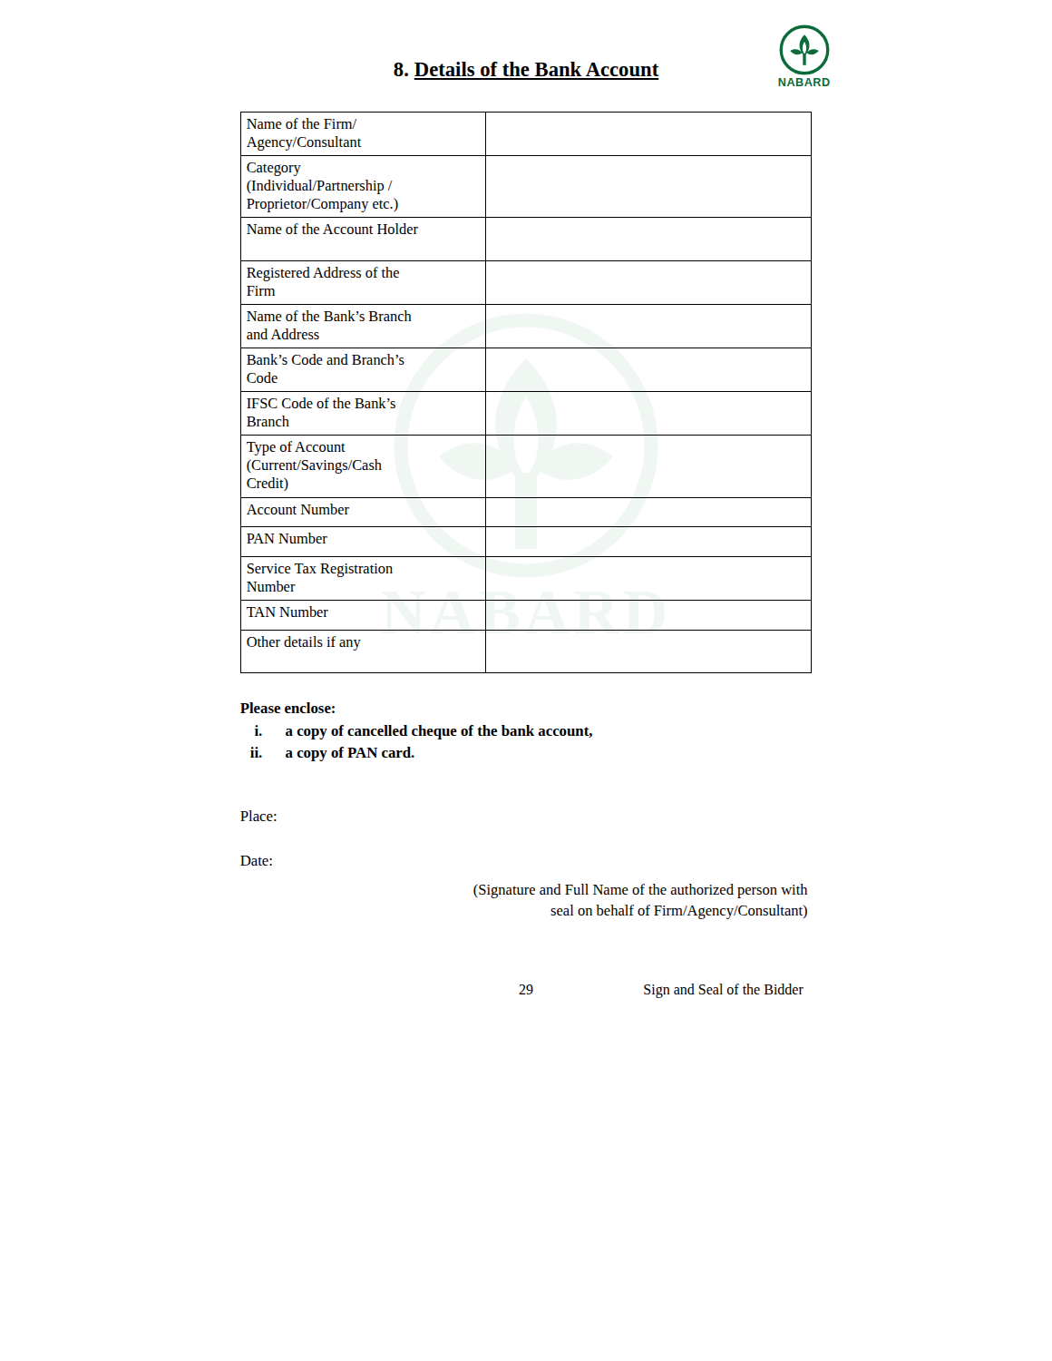NABARD
NABARD
8. Details of the Bank Account
| Name of the Firm/ Agency/Consultant | |
| Category (Individual/Partnership / Proprietor/Company etc.) | |
| Name of the Account Holder | |
| Registered Address of the Firm | |
| Name of the Bank’s Branch and Address | |
| Bank’s Code and Branch’s Code | |
| IFSC Code of the Bank’s Branch | |
| Type of Account (Current/Savings/Cash Credit) | |
| Account Number | |
| PAN Number | |
| Service Tax Registration Number | |
| TAN Number | |
| Other details if any | |
Please enclose:
a copy of cancelled cheque of the bank account,
a copy of PAN card.
Place:
Date:
(Signature and Full Name of the authorized person with seal on behalf of Firm/Agency/Consultant)
29 Sign and Seal of the Bidder